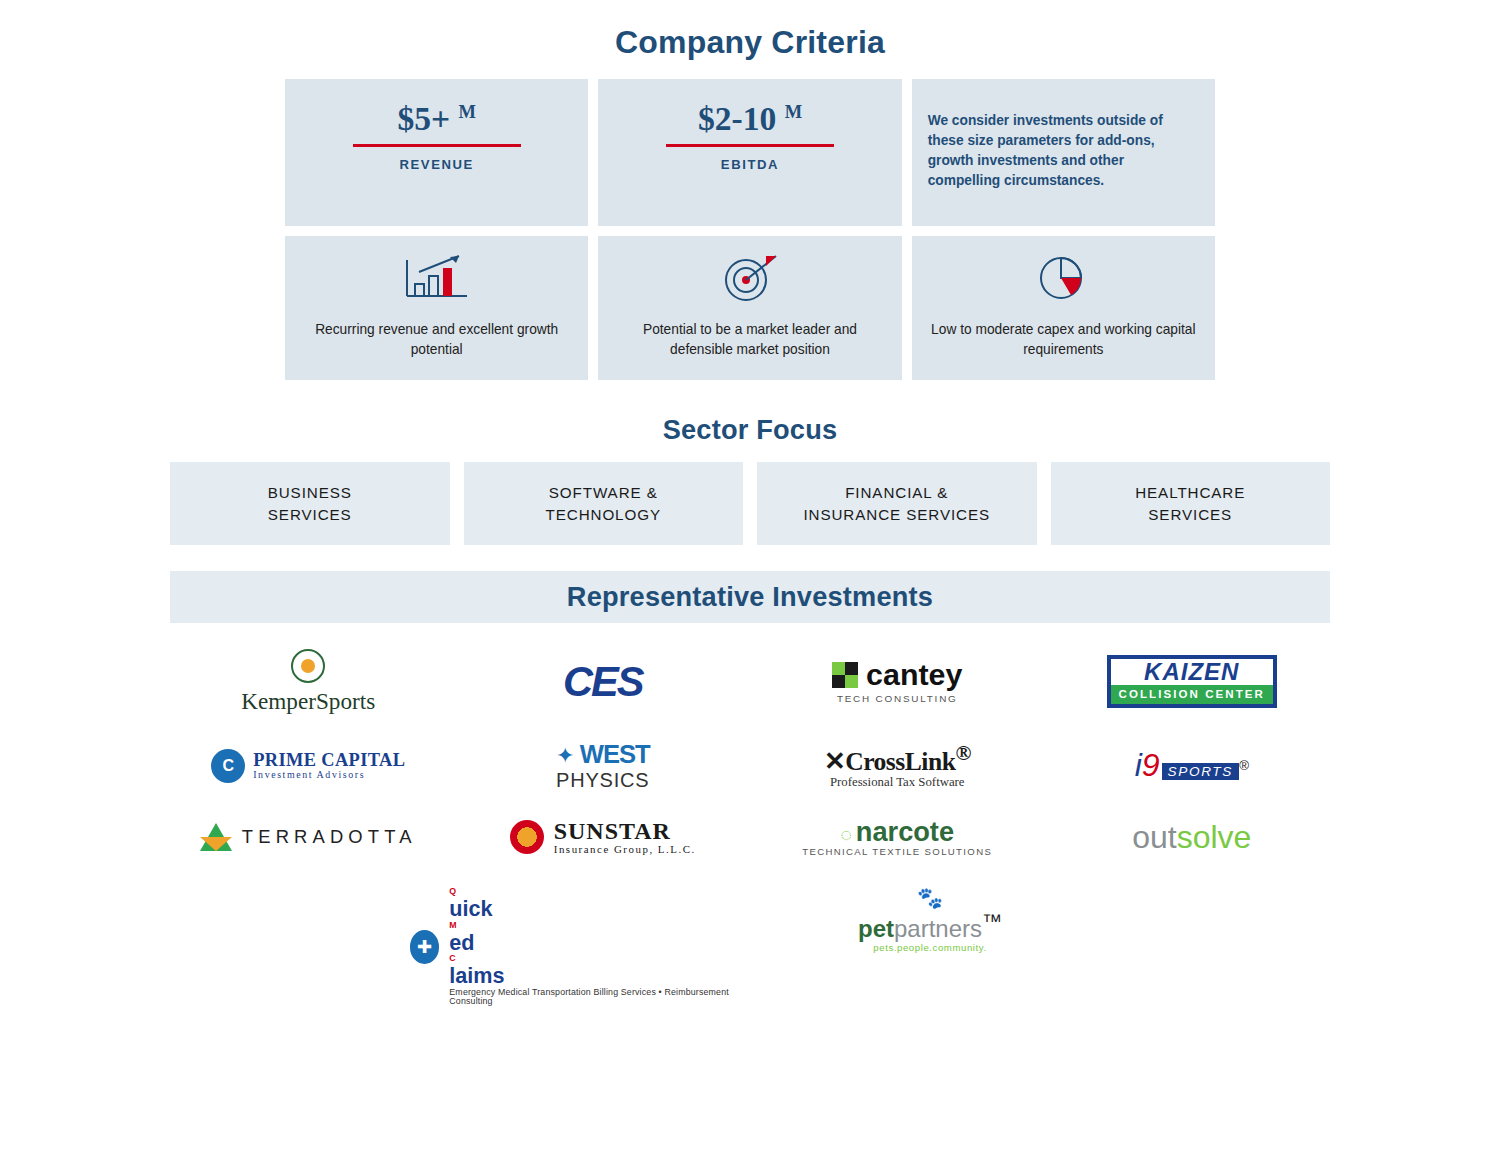Company Criteria
$5+ M
Revenue
$2-10 M
EBITDA
We consider investments outside of these size parameters for add-ons, growth investments and other compelling circumstances.
Recurring revenue and excellent growth potential
Potential to be a market leader and defensible market position
Low to moderate capex and working capital requirements
Sector Focus
Business
Services
Software &
Technology
Financial &
Insurance Services
Healthcare
Services
Representative Investments
KemperSports
CES
cantey
Tech Consulting
KAIZEN
COLLISION CENTER
C PRIME CAPITAL Investment Advisors
✦WEST
PHYSICS
✕CrossLink®
Professional Tax Software
i 9 SPORTS®
TERRADOTTA
SUNSTAR Insurance Group, L.L.C.
◌narcote
TECHNICAL TEXTILE SOLUTIONS
out solve
✚ Quick Med Claims Emergency Medical Transportation Billing Services • Reimbursement Consulting
🐾
pet partners™
pets.people.community.